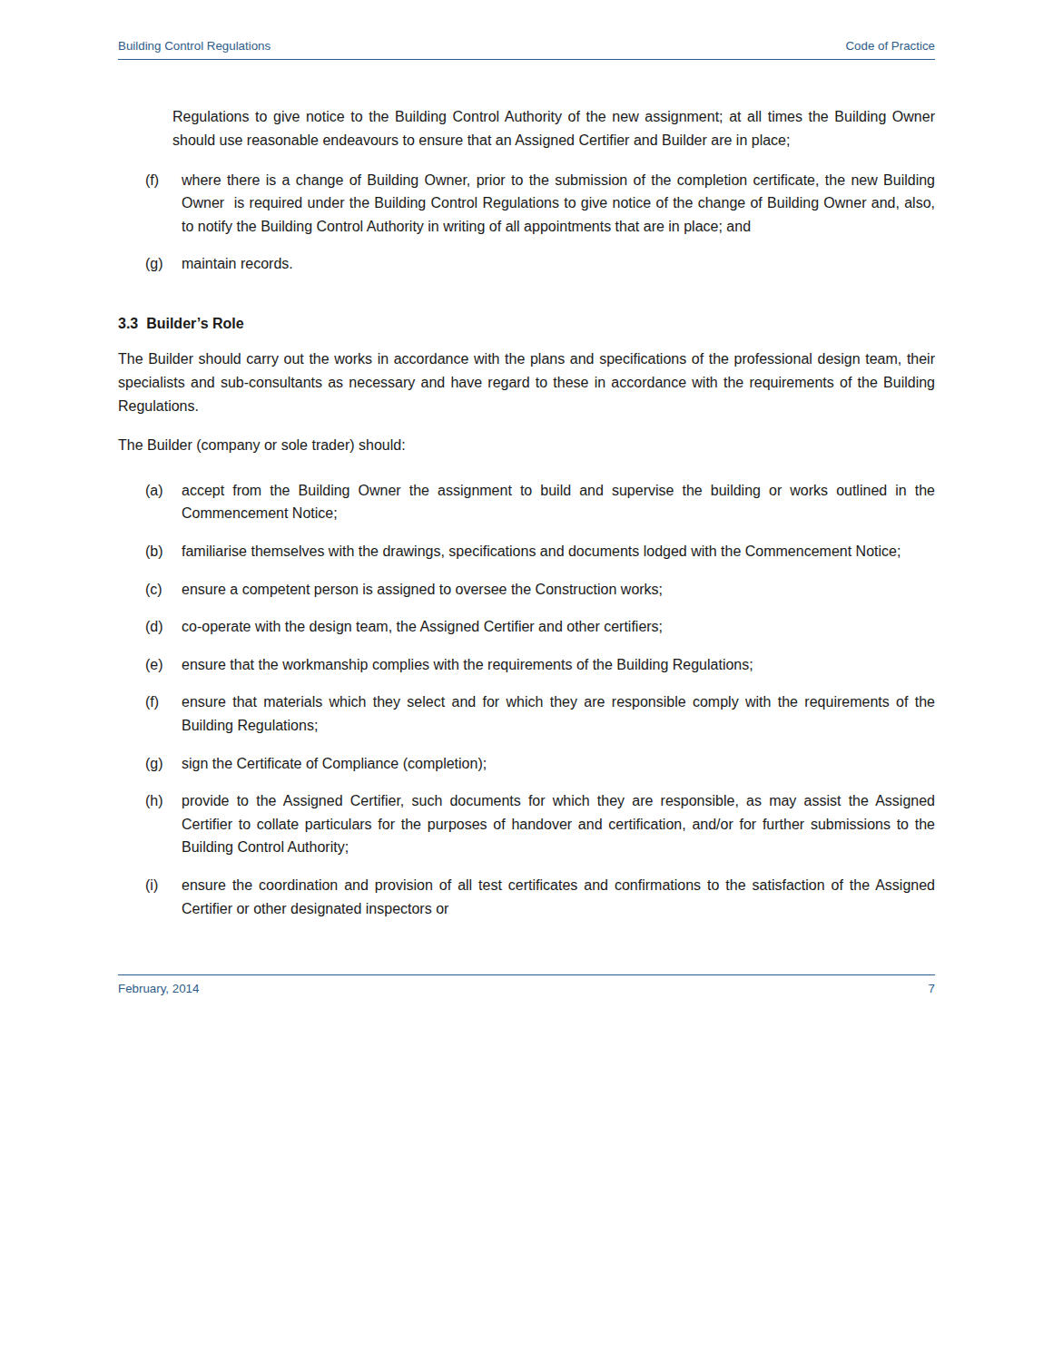Building Control Regulations Code of Practice
Regulations to give notice to the Building Control Authority of the new assignment; at all times the Building Owner should use reasonable endeavours to ensure that an Assigned Certifier and Builder are in place;
(f) where there is a change of Building Owner, prior to the submission of the completion certificate, the new Building Owner is required under the Building Control Regulations to give notice of the change of Building Owner and, also, to notify the Building Control Authority in writing of all appointments that are in place; and
(g) maintain records.
3.3 Builder’s Role
The Builder should carry out the works in accordance with the plans and specifications of the professional design team, their specialists and sub-consultants as necessary and have regard to these in accordance with the requirements of the Building Regulations.
The Builder (company or sole trader) should:
(a) accept from the Building Owner the assignment to build and supervise the building or works outlined in the Commencement Notice;
(b) familiarise themselves with the drawings, specifications and documents lodged with the Commencement Notice;
(c) ensure a competent person is assigned to oversee the Construction works;
(d) co-operate with the design team, the Assigned Certifier and other certifiers;
(e) ensure that the workmanship complies with the requirements of the Building Regulations;
(f) ensure that materials which they select and for which they are responsible comply with the requirements of the Building Regulations;
(g) sign the Certificate of Compliance (completion);
(h) provide to the Assigned Certifier, such documents for which they are responsible, as may assist the Assigned Certifier to collate particulars for the purposes of handover and certification, and/or for further submissions to the Building Control Authority;
(i) ensure the coordination and provision of all test certificates and confirmations to the satisfaction of the Assigned Certifier or other designated inspectors or
February, 2014 7